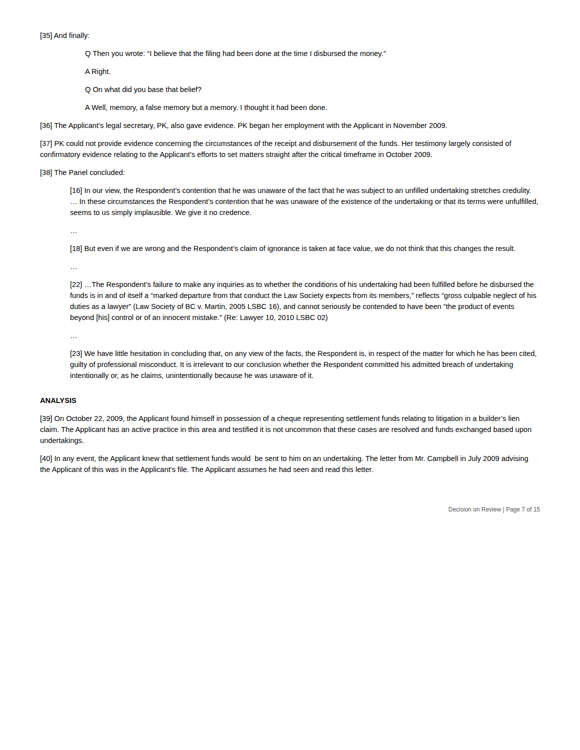[35] And finally:
Q Then you wrote: “I believe that the filing had been done at the time I disbursed the money.”
A Right.
Q On what did you base that belief?
A Well, memory, a false memory but a memory. I thought it had been done.
[36] The Applicant’s legal secretary, PK, also gave evidence. PK began her employment with the Applicant in November 2009.
[37] PK could not provide evidence concerning the circumstances of the receipt and disbursement of the funds. Her testimony largely consisted of confirmatory evidence relating to the Applicant’s efforts to set matters straight after the critical timeframe in October 2009.
[38] The Panel concluded:
[16] In our view, the Respondent’s contention that he was unaware of the fact that he was subject to an unfilled undertaking stretches credulity. … In these circumstances the Respondent’s contention that he was unaware of the existence of the undertaking or that its terms were unfulfilled, seems to us simply implausible. We give it no credence.
…
[18] But even if we are wrong and the Respondent’s claim of ignorance is taken at face value, we do not think that this changes the result.
…
[22] …The Respondent’s failure to make any inquiries as to whether the conditions of his undertaking had been fulfilled before he disbursed the funds is in and of itself a “marked departure from that conduct the Law Society expects from its members,” reflects “gross culpable neglect of his duties as a lawyer” (Law Society of BC v. Martin, 2005 LSBC 16), and cannot seriously be contended to have been “the product of events beyond [his] control or of an innocent mistake.” (Re: Lawyer 10, 2010 LSBC 02)
…
[23] We have little hesitation in concluding that, on any view of the facts, the Respondent is, in respect of the matter for which he has been cited, guilty of professional misconduct. It is irrelevant to our conclusion whether the Respondent committed his admitted breach of undertaking intentionally or, as he claims, unintentionally because he was unaware of it.
ANALYSIS
[39] On October 22, 2009, the Applicant found himself in possession of a cheque representing settlement funds relating to litigation in a builder’s lien claim. The Applicant has an active practice in this area and testified it is not uncommon that these cases are resolved and funds exchanged based upon undertakings.
[40] In any event, the Applicant knew that settlement funds would be sent to him on an undertaking. The letter from Mr. Campbell in July 2009 advising the Applicant of this was in the Applicant’s file. The Applicant assumes he had seen and read this letter.
Decision on Review | Page 7 of 15